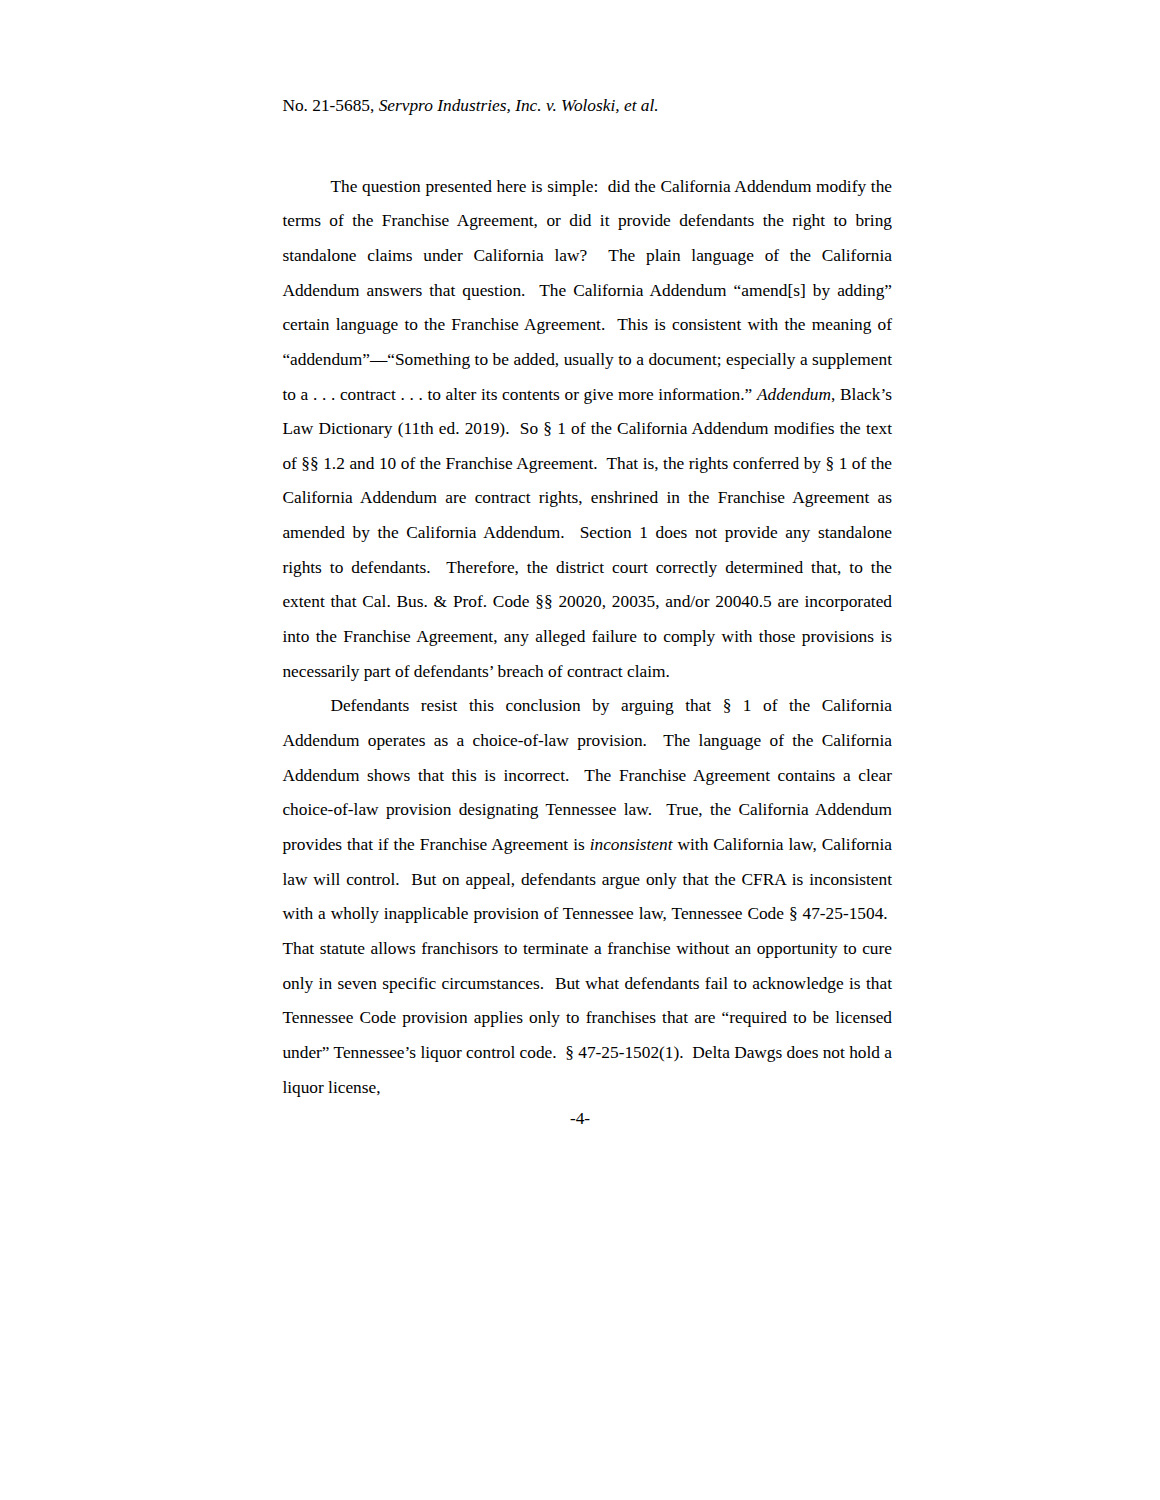No. 21-5685, Servpro Industries, Inc. v. Woloski, et al.
The question presented here is simple: did the California Addendum modify the terms of the Franchise Agreement, or did it provide defendants the right to bring standalone claims under California law? The plain language of the California Addendum answers that question. The California Addendum “amend[s] by adding” certain language to the Franchise Agreement. This is consistent with the meaning of “addendum”—“Something to be added, usually to a document; especially a supplement to a . . . contract . . . to alter its contents or give more information.” Addendum, Black’s Law Dictionary (11th ed. 2019). So § 1 of the California Addendum modifies the text of §§ 1.2 and 10 of the Franchise Agreement. That is, the rights conferred by § 1 of the California Addendum are contract rights, enshrined in the Franchise Agreement as amended by the California Addendum. Section 1 does not provide any standalone rights to defendants. Therefore, the district court correctly determined that, to the extent that Cal. Bus. & Prof. Code §§ 20020, 20035, and/or 20040.5 are incorporated into the Franchise Agreement, any alleged failure to comply with those provisions is necessarily part of defendants’ breach of contract claim.
Defendants resist this conclusion by arguing that § 1 of the California Addendum operates as a choice-of-law provision. The language of the California Addendum shows that this is incorrect. The Franchise Agreement contains a clear choice-of-law provision designating Tennessee law. True, the California Addendum provides that if the Franchise Agreement is inconsistent with California law, California law will control. But on appeal, defendants argue only that the CFRA is inconsistent with a wholly inapplicable provision of Tennessee law, Tennessee Code § 47-25-1504. That statute allows franchisors to terminate a franchise without an opportunity to cure only in seven specific circumstances. But what defendants fail to acknowledge is that Tennessee Code provision applies only to franchises that are “required to be licensed under” Tennessee’s liquor control code. § 47-25-1502(1). Delta Dawgs does not hold a liquor license,
-4-